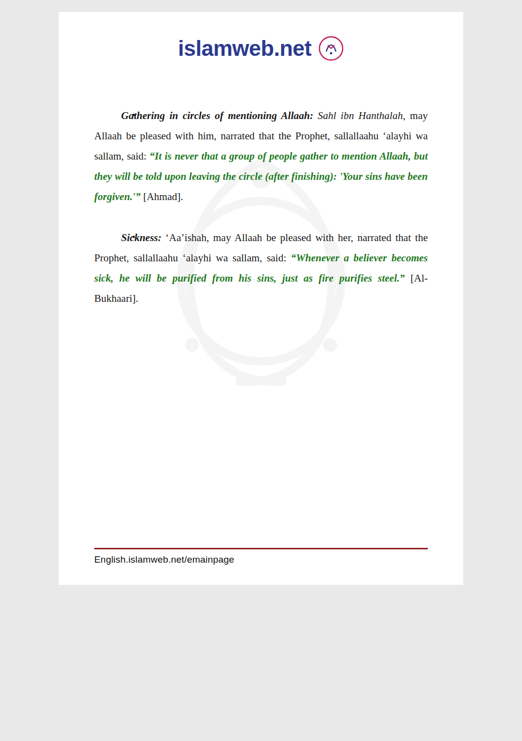islamweb.net
Gathering in circles of mentioning Allaah: Sahl ibn Hanthalah, may Allaah be pleased with him, narrated that the Prophet, sallallaahu ‘alayhi wa sallam, said: “It is never that a group of people gather to mention Allaah, but they will be told upon leaving the circle (after finishing): 'Your sins have been forgiven.'” [Ahmad].
Sickness: ‘Aa’ishah, may Allaah be pleased with her, narrated that the Prophet, sallallaahu ‘alayhi wa sallam, said: “Whenever a believer becomes sick, he will be purified from his sins, just as fire purifies steel.” [Al-Bukhaari].
English.islamweb.net/emainpage